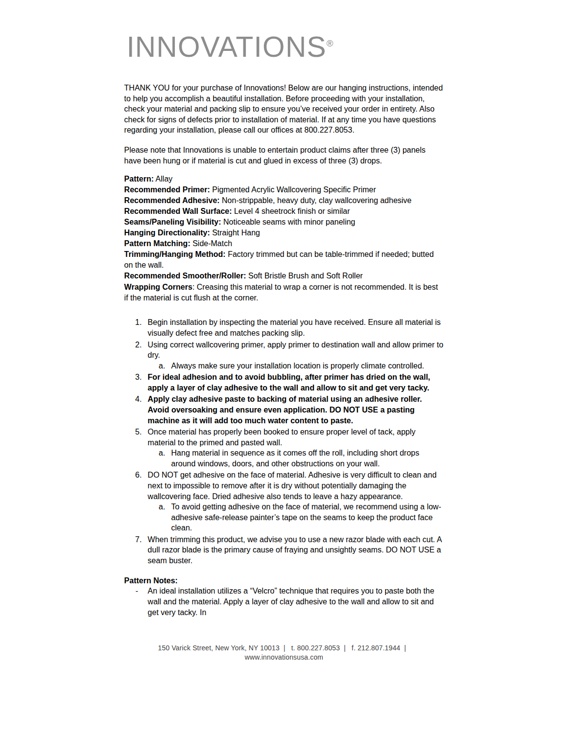INNOVATIONS®
THANK YOU for your purchase of Innovations! Below are our hanging instructions, intended to help you accomplish a beautiful installation. Before proceeding with your installation, check your material and packing slip to ensure you’ve received your order in entirety. Also check for signs of defects prior to installation of material. If at any time you have questions regarding your installation, please call our offices at 800.227.8053.
Please note that Innovations is unable to entertain product claims after three (3) panels have been hung or if material is cut and glued in excess of three (3) drops.
Pattern: Allay
Recommended Primer: Pigmented Acrylic Wallcovering Specific Primer
Recommended Adhesive: Non-strippable, heavy duty, clay wallcovering adhesive
Recommended Wall Surface: Level 4 sheetrock finish or similar
Seams/Paneling Visibility: Noticeable seams with minor paneling
Hanging Directionality: Straight Hang
Pattern Matching: Side-Match
Trimming/Hanging Method: Factory trimmed but can be table-trimmed if needed; butted on the wall.
Recommended Smoother/Roller: Soft Bristle Brush and Soft Roller
Wrapping Corners: Creasing this material to wrap a corner is not recommended. It is best if the material is cut flush at the corner.
Begin installation by inspecting the material you have received. Ensure all material is visually defect free and matches packing slip.
Using correct wallcovering primer, apply primer to destination wall and allow primer to dry.
Always make sure your installation location is properly climate controlled.
For ideal adhesion and to avoid bubbling, after primer has dried on the wall, apply a layer of clay adhesive to the wall and allow to sit and get very tacky.
Apply clay adhesive paste to backing of material using an adhesive roller. Avoid oversoaking and ensure even application. DO NOT USE a pasting machine as it will add too much water content to paste.
Once material has properly been booked to ensure proper level of tack, apply material to the primed and pasted wall.
Hang material in sequence as it comes off the roll, including short drops around windows, doors, and other obstructions on your wall.
DO NOT get adhesive on the face of material. Adhesive is very difficult to clean and next to impossible to remove after it is dry without potentially damaging the wallcovering face. Dried adhesive also tends to leave a hazy appearance.
To avoid getting adhesive on the face of material, we recommend using a low-adhesive safe-release painter’s tape on the seams to keep the product face clean.
When trimming this product, we advise you to use a new razor blade with each cut. A dull razor blade is the primary cause of fraying and unsightly seams. DO NOT USE a seam buster.
Pattern Notes:
An ideal installation utilizes a “Velcro” technique that requires you to paste both the wall and the material. Apply a layer of clay adhesive to the wall and allow to sit and get very tacky. In
150 Varick Street, New York, NY 10013 | t. 800.227.8053 | f. 212.807.1944 | www.innovationsusa.com